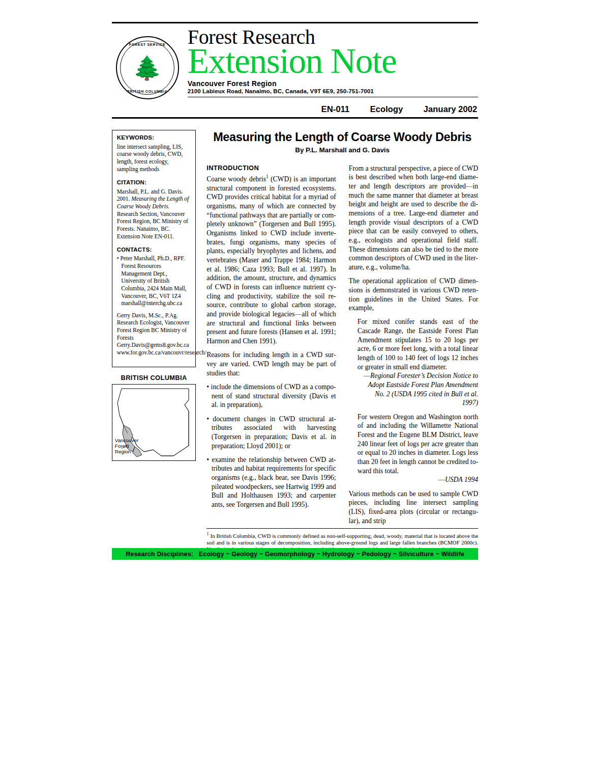FOREST SERVICE 🌲 BRITISH COLUMBIA
Forest Research
Extension Note
Vancouver Forest Region
2100 Labieux Road, Nanaimo, BC, Canada, V9T 6E9, 250-751-7001
EN-011 Ecology January 2002
KEYWORDS:
line intersect sampling, LIS, coarse woody debris, CWD, length, forest ecology, sampling methods
CITATION:
Marshall, P.L. and G. Davis. 2001. Measuring the Length of Coarse Woody Debris. Research Section, Vancouver Forest Region, BC Ministry of Forests. Nanaimo, BC. Extension Note EN-011.
CONTACTS:
• Peter Marshall, Ph.D., RPF. Forest Resources Management Dept., University of British Columbia, 2424 Main Mall, Vancouver, BC, V6T 1Z4
marshall@interchg.ubc.ca
Gerry Davis, M.Sc., P.Ag. Research Ecologist, Vancouver Forest Region BC Ministry of Forests Gerry.Davis@gems8.gov.bc.ca www.for.gov.bc.ca/vancouvr/research/
BRITISH COLUMBIA
Vancouver
Forest
Region
Measuring the Length of Coarse Woody Debris
By P.L. Marshall and G. Davis
INTRODUCTION
Coarse woody debris1 (CWD) is an important structural component in forested ecosystems. CWD provides critical habitat for a myriad of organisms, many of which are connected by “functional pathways that are partially or completely unknown” (Torgersen and Bull 1995). Organisms linked to CWD include invertebrates, fungi organisms, many species of plants, especially bryophytes and lichens, and vertebrates (Maser and Trappe 1984; Harmon et al. 1986; Caza 1993; Bull et al. 1997). In addition, the amount, structure, and dynamics of CWD in forests can influence nutrient cycling and productivity, stabilize the soil resource, contribute to global carbon storage, and provide biological legacies—all of which are structural and functional links between present and future forests (Hansen et al. 1991; Harmon and Chen 1991).
Reasons for including length in a CWD survey are varied. CWD length may be part of studies that:
• include the dimensions of CWD as a component of stand structural diversity (Davis et al. in preparation),
• document changes in CWD structural attributes associated with harvesting (Torgersen in preparation; Davis et al. in preparation; Lloyd 2001); or
• examine the relationship between CWD attributes and habitat requirements for specific organisms (e.g., black bear, see Davis 1996; pileated woodpeckers, see Hartwig 1999 and Bull and Holthausen 1993; and carpenter ants, see Torgersen and Bull 1995).
From a structural perspective, a piece of CWD is best described when both large-end diameter and length descriptors are provided—in much the same manner that diameter at breast height and height are used to describe the dimensions of a tree. Large-end diameter and length provide visual descriptors of a CWD piece that can be easily conveyed to others, e.g., ecologists and operational field staff. These dimensions can also be tied to the more common descriptors of CWD used in the literature, e.g., volume/ha.
The operational application of CWD dimensions is demonstrated in various CWD retention guidelines in the United States. For example,
For mixed conifer stands east of the Cascade Range, the Eastside Forest Plan Amendment stipulates 15 to 20 logs per acre, 6 or more feet long, with a total linear length of 100 to 140 feet of logs 12 inches or greater in small end diameter. —Regional Forester’s Decision Notice to Adopt Eastside Forest Plan Amendment No. 2 (USDA 1995 cited in Bull et al. 1997)
For western Oregon and Washington north of and including the Willamette National Forest and the Eugene BLM District, leave 240 linear feet of logs per acre greater than or equal to 20 inches in diameter. Logs less than 20 feet in length cannot be credited toward this total. —USDA 1994
Various methods can be used to sample CWD pieces, including line intersect sampling (LIS), fixed-area plots (circular or rectangular), and strip
1 In British Columbia, CWD is commonly defined as non-self-supporting, dead, woody, material that is located above the soil and is in various stages of decomposition, including above-ground logs and large fallen branches (BCMOF 2000c). No distinction is made between dead, down wood with roots (i.e., windthrow), and dead, down wood without roots, although the former is a challenge to measure.
Research Disciplines: Ecology ~ Geology ~ Geomorphology ~ Hydrology ~ Pedology ~ Silviculture ~ Wildlife